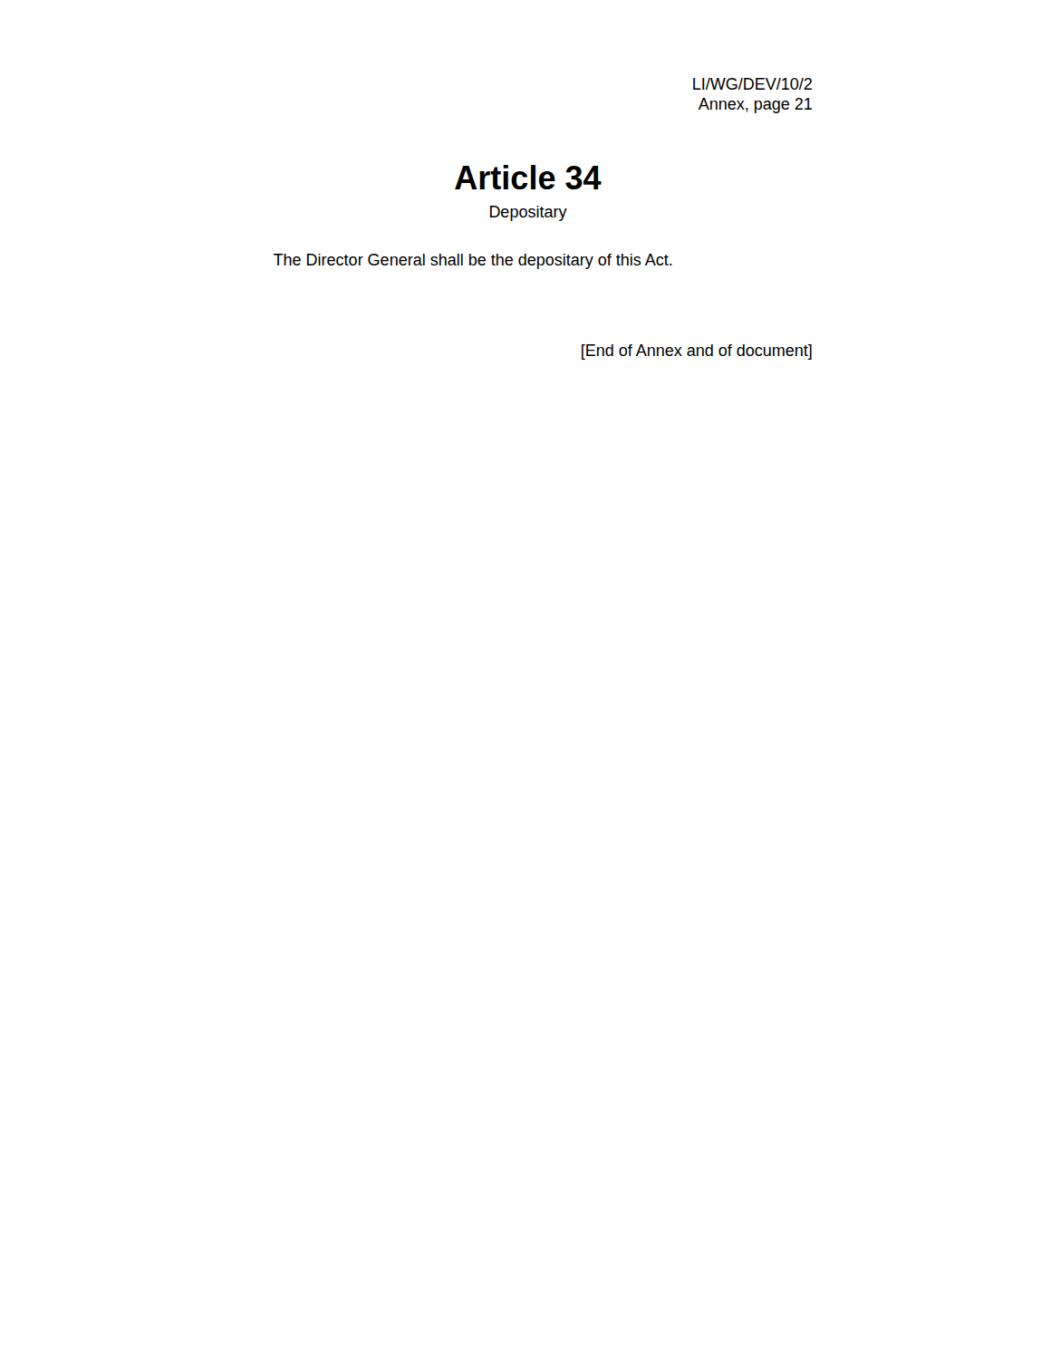LI/WG/DEV/10/2
Annex, page 21
Article 34
Depositary
The Director General shall be the depositary of this Act.
[End of Annex and of document]